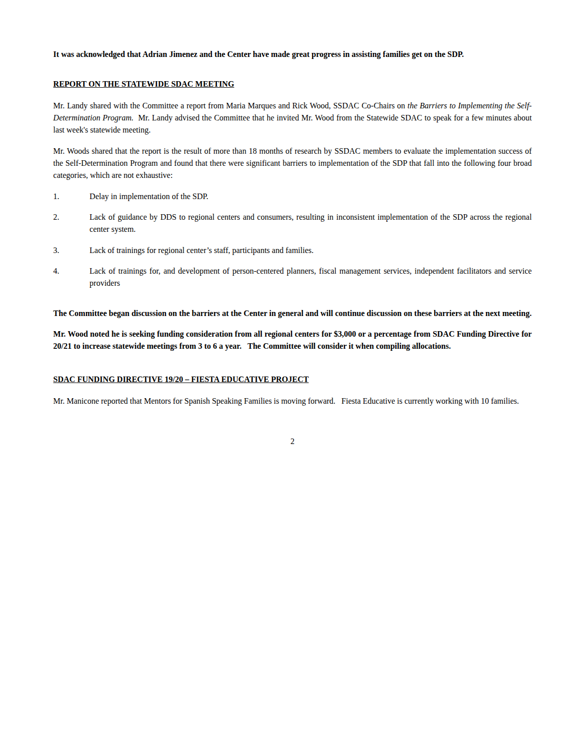It was acknowledged that Adrian Jimenez and the Center have made great progress in assisting families get on the SDP.
REPORT ON THE STATEWIDE SDAC MEETING
Mr. Landy shared with the Committee a report from Maria Marques and Rick Wood, SSDAC Co-Chairs on the Barriers to Implementing the Self-Determination Program. Mr. Landy advised the Committee that he invited Mr. Wood from the Statewide SDAC to speak for a few minutes about last week's statewide meeting.
Mr. Woods shared that the report is the result of more than 18 months of research by SSDAC members to evaluate the implementation success of the Self-Determination Program and found that there were significant barriers to implementation of the SDP that fall into the following four broad categories, which are not exhaustive:
1.
Delay in implementation of the SDP.
2.
Lack of guidance by DDS to regional centers and consumers, resulting in inconsistent implementation of the SDP across the regional center system.
3.
Lack of trainings for regional center’s staff, participants and families.
4.
Lack of trainings for, and development of person-centered planners, fiscal management services, independent facilitators and service providers
The Committee began discussion on the barriers at the Center in general and will continue discussion on these barriers at the next meeting.
Mr. Wood noted he is seeking funding consideration from all regional centers for $3,000 or a percentage from SDAC Funding Directive for 20/21 to increase statewide meetings from 3 to 6 a year. The Committee will consider it when compiling allocations.
SDAC FUNDING DIRECTIVE 19/20 – FIESTA EDUCATIVE PROJECT
Mr. Manicone reported that Mentors for Spanish Speaking Families is moving forward. Fiesta Educative is currently working with 10 families.
2